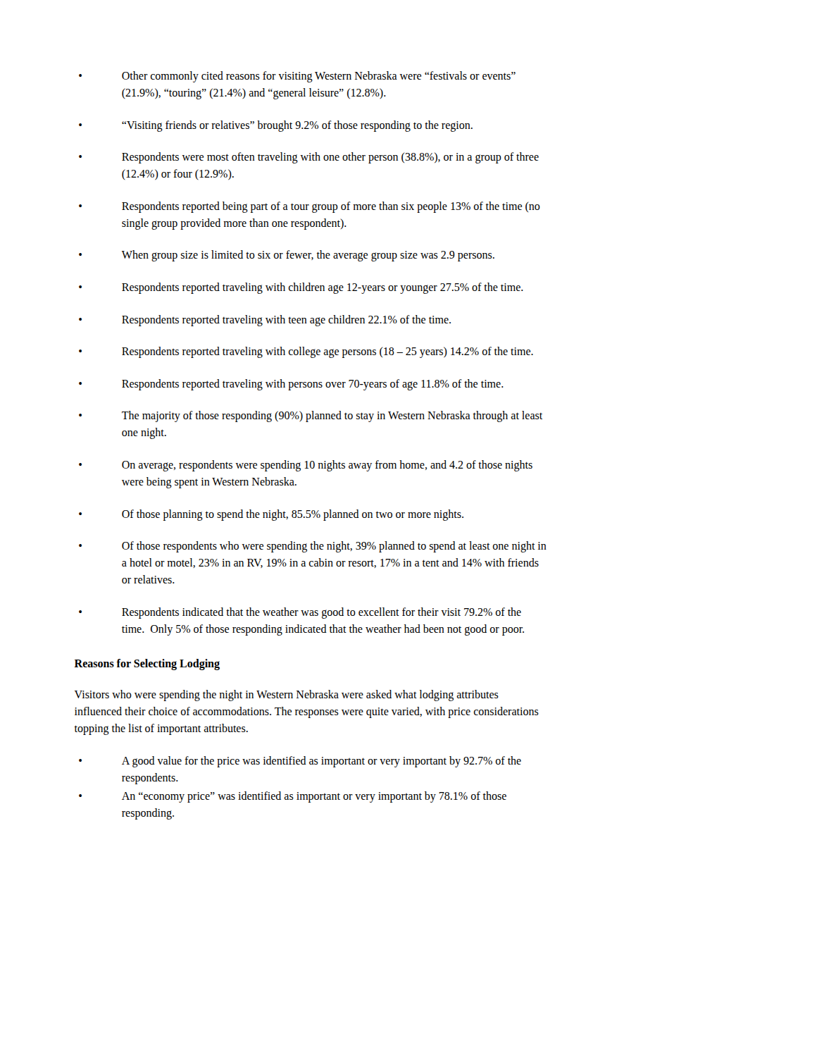Other commonly cited reasons for visiting Western Nebraska were “festivals or events” (21.9%), “touring” (21.4%) and “general leisure” (12.8%).
“Visiting friends or relatives” brought 9.2% of those responding to the region.
Respondents were most often traveling with one other person (38.8%), or in a group of three (12.4%) or four (12.9%).
Respondents reported being part of a tour group of more than six people 13% of the time (no single group provided more than one respondent).
When group size is limited to six or fewer, the average group size was 2.9 persons.
Respondents reported traveling with children age 12-years or younger 27.5% of the time.
Respondents reported traveling with teen age children 22.1% of the time.
Respondents reported traveling with college age persons (18 – 25 years) 14.2% of the time.
Respondents reported traveling with persons over 70-years of age 11.8% of the time.
The majority of those responding (90%) planned to stay in Western Nebraska through at least one night.
On average, respondents were spending 10 nights away from home, and 4.2 of those nights were being spent in Western Nebraska.
Of those planning to spend the night, 85.5% planned on two or more nights.
Of those respondents who were spending the night, 39% planned to spend at least one night in a hotel or motel, 23% in an RV, 19% in a cabin or resort, 17% in a tent and 14% with friends or relatives.
Respondents indicated that the weather was good to excellent for their visit 79.2% of the time. Only 5% of those responding indicated that the weather had been not good or poor.
Reasons for Selecting Lodging
Visitors who were spending the night in Western Nebraska were asked what lodging attributes influenced their choice of accommodations. The responses were quite varied, with price considerations topping the list of important attributes.
A good value for the price was identified as important or very important by 92.7% of the respondents.
An “economy price” was identified as important or very important by 78.1% of those responding.